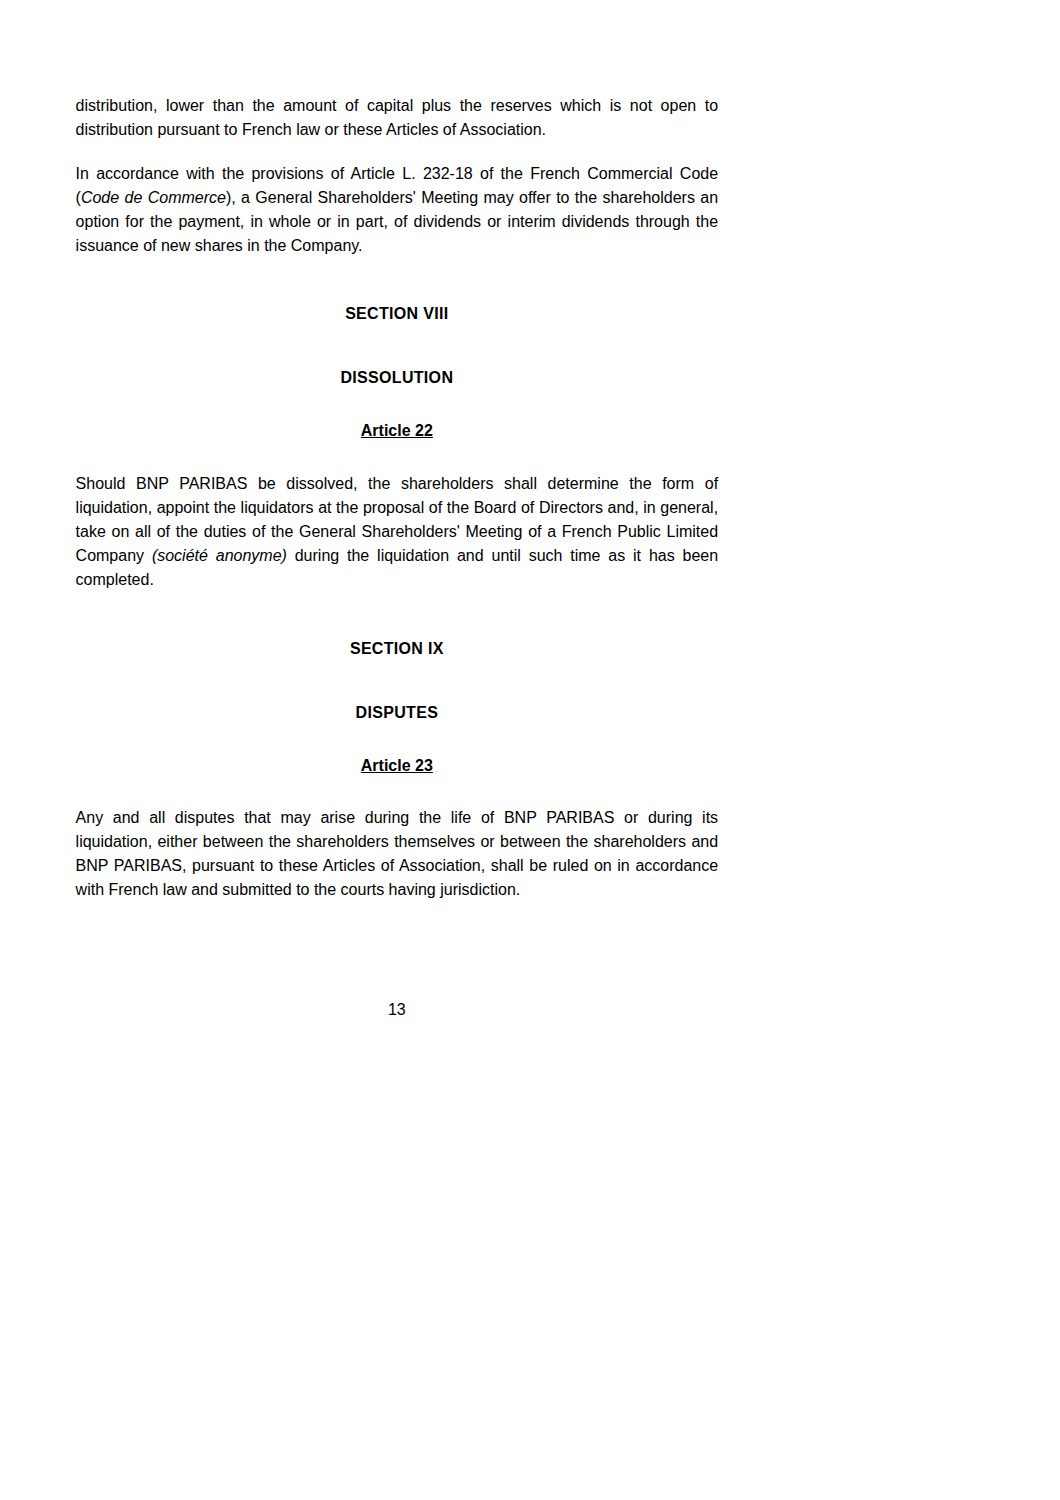distribution, lower than the amount of capital plus the reserves which is not open to distribution pursuant to French law or these Articles of Association.
In accordance with the provisions of Article L. 232-18 of the French Commercial Code (Code de Commerce), a General Shareholders' Meeting may offer to the shareholders an option for the payment, in whole or in part, of dividends or interim dividends through the issuance of new shares in the Company.
SECTION VIII
DISSOLUTION
Article 22
Should BNP PARIBAS be dissolved, the shareholders shall determine the form of liquidation, appoint the liquidators at the proposal of the Board of Directors and, in general, take on all of the duties of the General Shareholders' Meeting of a French Public Limited Company (société anonyme) during the liquidation and until such time as it has been completed.
SECTION IX
DISPUTES
Article 23
Any and all disputes that may arise during the life of BNP PARIBAS or during its liquidation, either between the shareholders themselves or between the shareholders and BNP PARIBAS, pursuant to these Articles of Association, shall be ruled on in accordance with French law and submitted to the courts having jurisdiction.
13